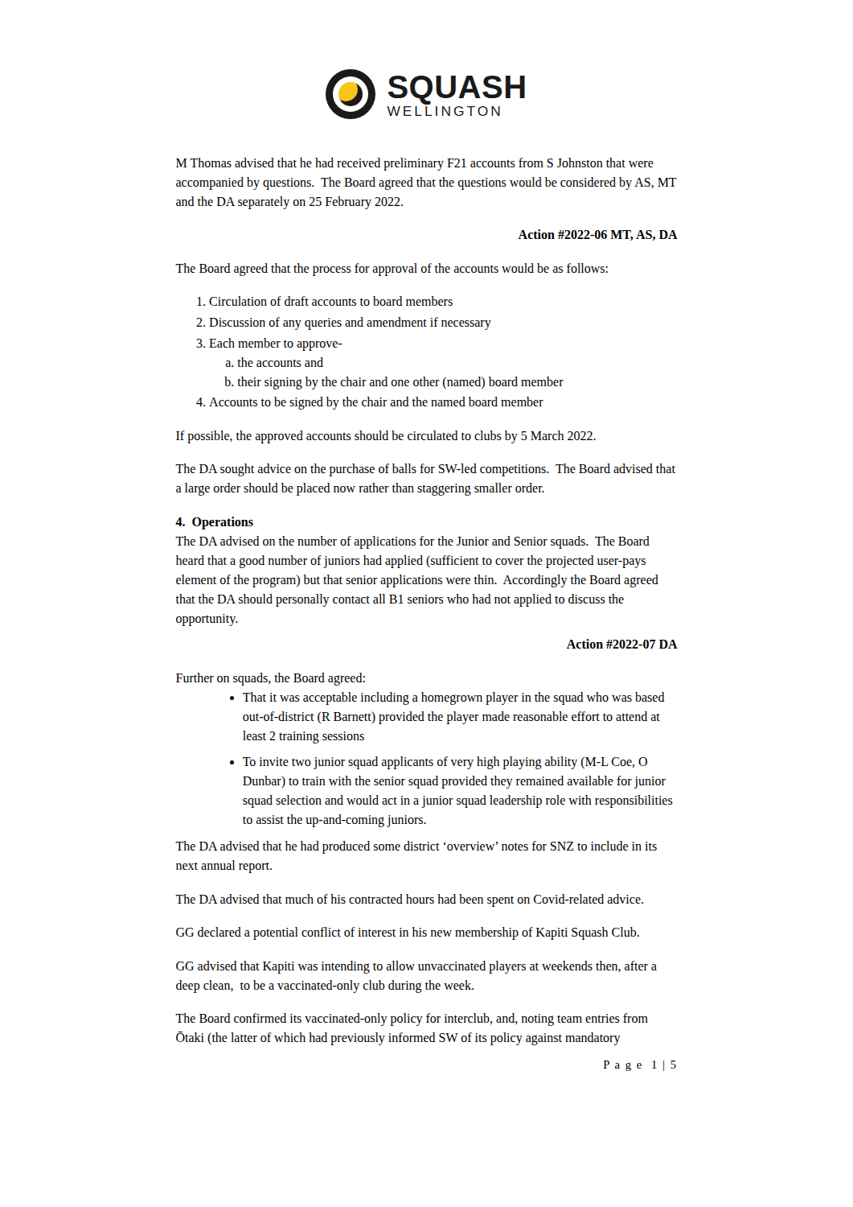SQUASH WELLINGTON
M Thomas advised that he had received preliminary F21 accounts from S Johnston that were accompanied by questions. The Board agreed that the questions would be considered by AS, MT and the DA separately on 25 February 2022.
Action #2022-06 MT, AS, DA
The Board agreed that the process for approval of the accounts would be as follows:
Circulation of draft accounts to board members
Discussion of any queries and amendment if necessary
Each member to approve-
the accounts and
their signing by the chair and one other (named) board member
Accounts to be signed by the chair and the named board member
If possible, the approved accounts should be circulated to clubs by 5 March 2022.
The DA sought advice on the purchase of balls for SW-led competitions. The Board advised that a large order should be placed now rather than staggering smaller order.
4. Operations
The DA advised on the number of applications for the Junior and Senior squads. The Board heard that a good number of juniors had applied (sufficient to cover the projected user-pays element of the program) but that senior applications were thin. Accordingly the Board agreed that the DA should personally contact all B1 seniors who had not applied to discuss the opportunity.
Action #2022-07 DA
Further on squads, the Board agreed:
That it was acceptable including a homegrown player in the squad who was based out-of-district (R Barnett) provided the player made reasonable effort to attend at least 2 training sessions
To invite two junior squad applicants of very high playing ability (M-L Coe, O Dunbar) to train with the senior squad provided they remained available for junior squad selection and would act in a junior squad leadership role with responsibilities to assist the up-and-coming juniors.
The DA advised that he had produced some district ‘overview’ notes for SNZ to include in its next annual report.
The DA advised that much of his contracted hours had been spent on Covid-related advice.
GG declared a potential conflict of interest in his new membership of Kapiti Squash Club.
GG advised that Kapiti was intending to allow unvaccinated players at weekends then, after a deep clean, to be a vaccinated-only club during the week.
The Board confirmed its vaccinated-only policy for interclub, and, noting team entries from Ōtaki (the latter of which had previously informed SW of its policy against mandatory
P a g e 1 | 5